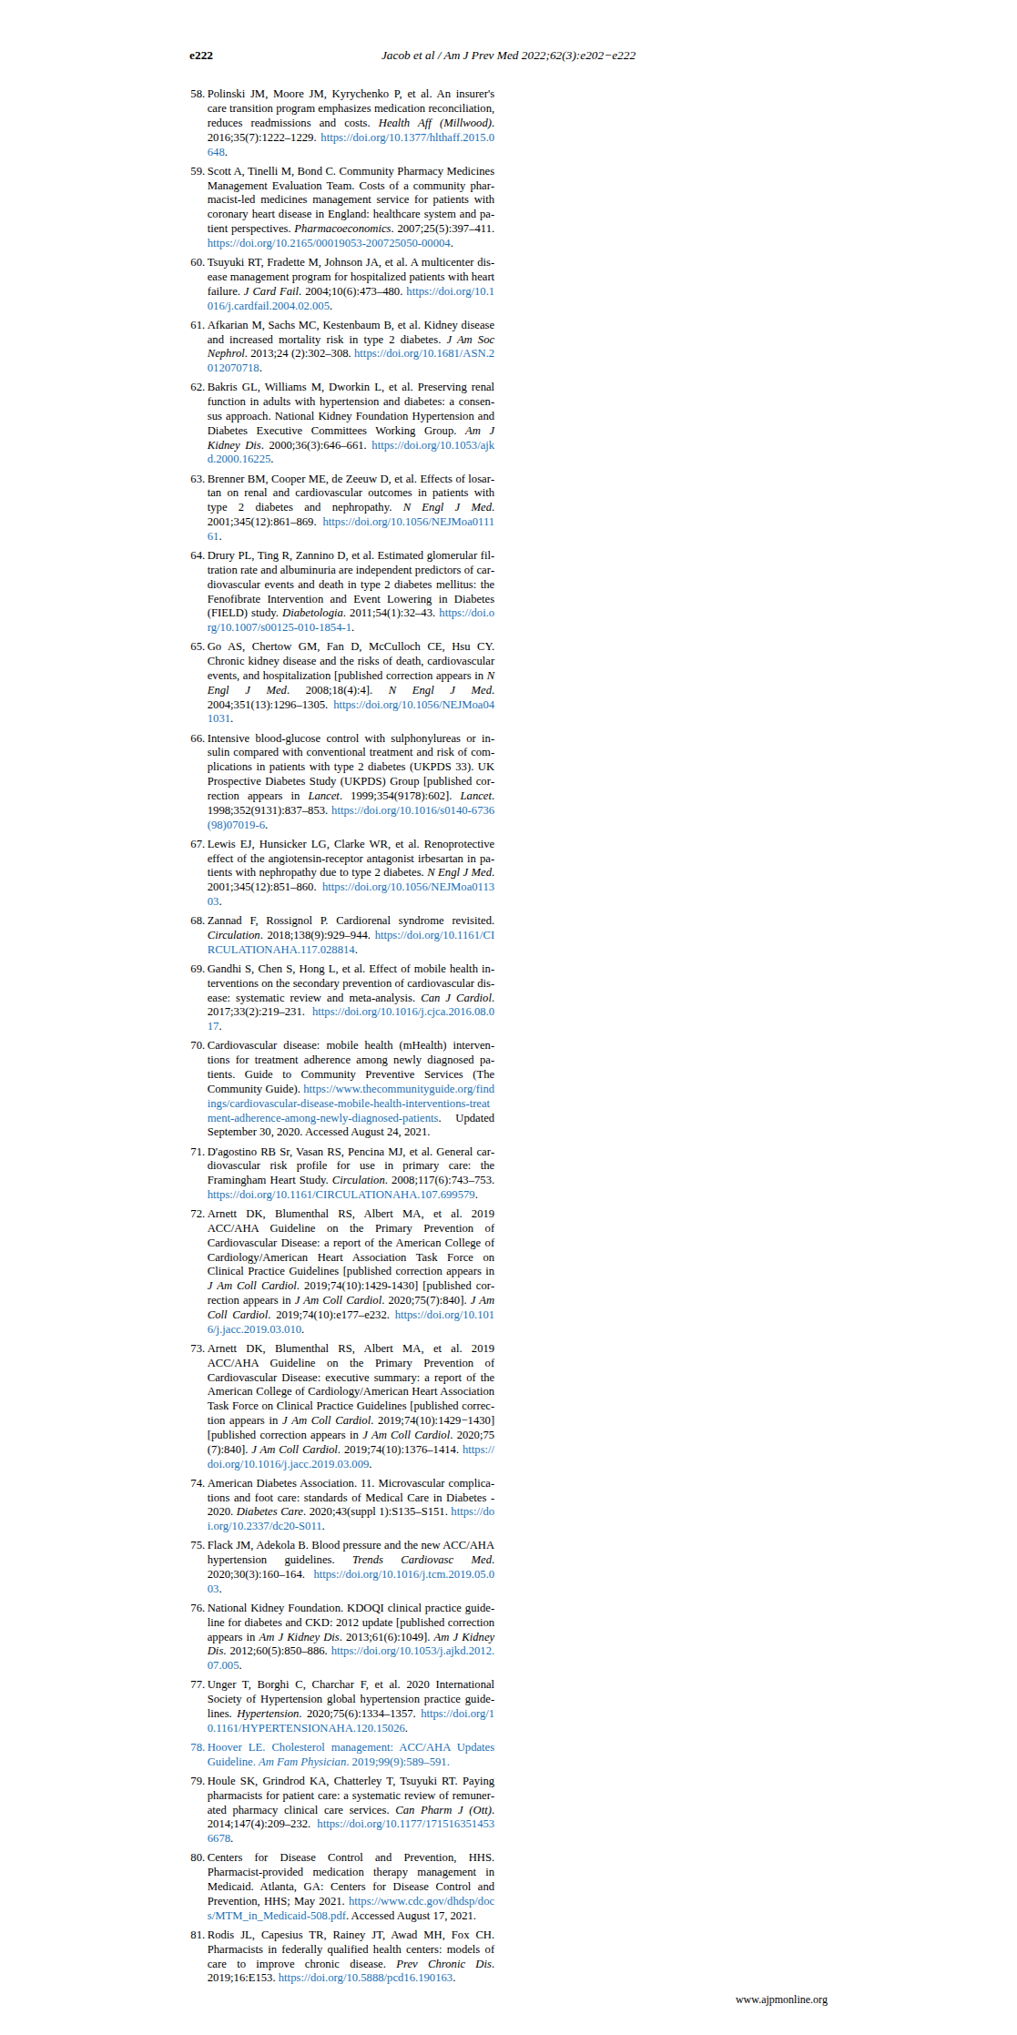e222
Jacob et al / Am J Prev Med 2022;62(3):e202−e222
58. Polinski JM, Moore JM, Kyrychenko P, et al. An insurer's care transition program emphasizes medication reconciliation, reduces readmissions and costs. Health Aff (Millwood). 2016;35(7):1222–1229. https://doi.org/10.1377/hlthaff.2015.0648.
59. Scott A, Tinelli M, Bond C. Community Pharmacy Medicines Management Evaluation Team. Costs of a community pharmacist-led medicines management service for patients with coronary heart disease in England: healthcare system and patient perspectives. Pharmacoeconomics. 2007;25(5):397–411. https://doi.org/10.2165/00019053-200725050-00004.
60. Tsuyuki RT, Fradette M, Johnson JA, et al. A multicenter disease management program for hospitalized patients with heart failure. J Card Fail. 2004;10(6):473–480. https://doi.org/10.1016/j.cardfail.2004.02.005.
61. Afkarian M, Sachs MC, Kestenbaum B, et al. Kidney disease and increased mortality risk in type 2 diabetes. J Am Soc Nephrol. 2013;24 (2):302–308. https://doi.org/10.1681/ASN.2012070718.
62. Bakris GL, Williams M, Dworkin L, et al. Preserving renal function in adults with hypertension and diabetes: a consensus approach. National Kidney Foundation Hypertension and Diabetes Executive Committees Working Group. Am J Kidney Dis. 2000;36(3):646–661. https://doi.org/10.1053/ajkd.2000.16225.
63. Brenner BM, Cooper ME, de Zeeuw D, et al. Effects of losartan on renal and cardiovascular outcomes in patients with type 2 diabetes and nephropathy. N Engl J Med. 2001;345(12):861–869. https://doi.org/10.1056/NEJMoa011161.
64. Drury PL, Ting R, Zannino D, et al. Estimated glomerular filtration rate and albuminuria are independent predictors of cardiovascular events and death in type 2 diabetes mellitus: the Fenofibrate Intervention and Event Lowering in Diabetes (FIELD) study. Diabetologia. 2011;54(1):32–43. https://doi.org/10.1007/s00125-010-1854-1.
65. Go AS, Chertow GM, Fan D, McCulloch CE, Hsu CY. Chronic kidney disease and the risks of death, cardiovascular events, and hospitalization [published correction appears in N Engl J Med. 2008;18(4):4]. N Engl J Med. 2004;351(13):1296–1305. https://doi.org/10.1056/NEJMoa041031.
66. Intensive blood-glucose control with sulphonylureas or insulin compared with conventional treatment and risk of complications in patients with type 2 diabetes (UKPDS 33). UK Prospective Diabetes Study (UKPDS) Group [published correction appears in Lancet. 1999;354(9178):602]. Lancet. 1998;352(9131):837–853. https://doi.org/10.1016/s0140-6736(98)07019-6.
67. Lewis EJ, Hunsicker LG, Clarke WR, et al. Renoprotective effect of the angiotensin-receptor antagonist irbesartan in patients with nephropathy due to type 2 diabetes. N Engl J Med. 2001;345(12):851–860. https://doi.org/10.1056/NEJMoa011303.
68. Zannad F, Rossignol P. Cardiorenal syndrome revisited. Circulation. 2018;138(9):929–944. https://doi.org/10.1161/CIRCULATIONAHA.117.028814.
69. Gandhi S, Chen S, Hong L, et al. Effect of mobile health interventions on the secondary prevention of cardiovascular disease: systematic review and meta-analysis. Can J Cardiol. 2017;33(2):219–231. https://doi.org/10.1016/j.cjca.2016.08.017.
70. Cardiovascular disease: mobile health (mHealth) interventions for treatment adherence among newly diagnosed patients. Guide to Community Preventive Services (The Community Guide). https://www.thecommunityguide.org/findings/cardiovascular-disease-mobile-health-interventions-treatment-adherence-among-newly-diagnosed-patients. Updated September 30, 2020. Accessed August 24, 2021.
71. D'agostino RB Sr, Vasan RS, Pencina MJ, et al. General cardiovascular risk profile for use in primary care: the Framingham Heart Study. Circulation. 2008;117(6):743–753. https://doi.org/10.1161/CIRCULATIONAHA.107.699579.
72. Arnett DK, Blumenthal RS, Albert MA, et al. 2019 ACC/AHA Guideline on the Primary Prevention of Cardiovascular Disease: a report of the American College of Cardiology/American Heart Association Task Force on Clinical Practice Guidelines [published correction appears in J Am Coll Cardiol. 2019;74(10):1429-1430] [published correction appears in J Am Coll Cardiol. 2020;75(7):840]. J Am Coll Cardiol. 2019;74(10):e177–e232. https://doi.org/10.1016/j.jacc.2019.03.010.
73. Arnett DK, Blumenthal RS, Albert MA, et al. 2019 ACC/AHA Guideline on the Primary Prevention of Cardiovascular Disease: executive summary: a report of the American College of Cardiology/American Heart Association Task Force on Clinical Practice Guidelines [published correction appears in J Am Coll Cardiol. 2019;74(10):1429−1430] [published correction appears in J Am Coll Cardiol. 2020;75 (7):840]. J Am Coll Cardiol. 2019;74(10):1376–1414. https://doi.org/10.1016/j.jacc.2019.03.009.
74. American Diabetes Association. 11. Microvascular complications and foot care: standards of Medical Care in Diabetes - 2020. Diabetes Care. 2020;43(suppl 1):S135–S151. https://doi.org/10.2337/dc20-S011.
75. Flack JM, Adekola B. Blood pressure and the new ACC/AHA hypertension guidelines. Trends Cardiovasc Med. 2020;30(3):160–164. https://doi.org/10.1016/j.tcm.2019.05.003.
76. National Kidney Foundation. KDOQI clinical practice guideline for diabetes and CKD: 2012 update [published correction appears in Am J Kidney Dis. 2013;61(6):1049]. Am J Kidney Dis. 2012;60(5):850–886. https://doi.org/10.1053/j.ajkd.2012.07.005.
77. Unger T, Borghi C, Charchar F, et al. 2020 International Society of Hypertension global hypertension practice guidelines. Hypertension. 2020;75(6):1334–1357. https://doi.org/10.1161/HYPERTENSIONAHA.120.15026.
78. Hoover LE. Cholesterol management: ACC/AHA Updates Guideline. Am Fam Physician. 2019;99(9):589–591.
79. Houle SK, Grindrod KA, Chatterley T, Tsuyuki RT. Paying pharmacists for patient care: a systematic review of remunerated pharmacy clinical care services. Can Pharm J (Ott). 2014;147(4):209–232. https://doi.org/10.1177/1715163514536678.
80. Centers for Disease Control and Prevention, HHS. Pharmacist-provided medication therapy management in Medicaid. Atlanta, GA: Centers for Disease Control and Prevention, HHS; May 2021. https://www.cdc.gov/dhdsp/docs/MTM_in_Medicaid-508.pdf. Accessed August 17, 2021.
81. Rodis JL, Capesius TR, Rainey JT, Awad MH, Fox CH. Pharmacists in federally qualified health centers: models of care to improve chronic disease. Prev Chronic Dis. 2019;16:E153. https://doi.org/10.5888/pcd16.190163.
www.ajpmonline.org